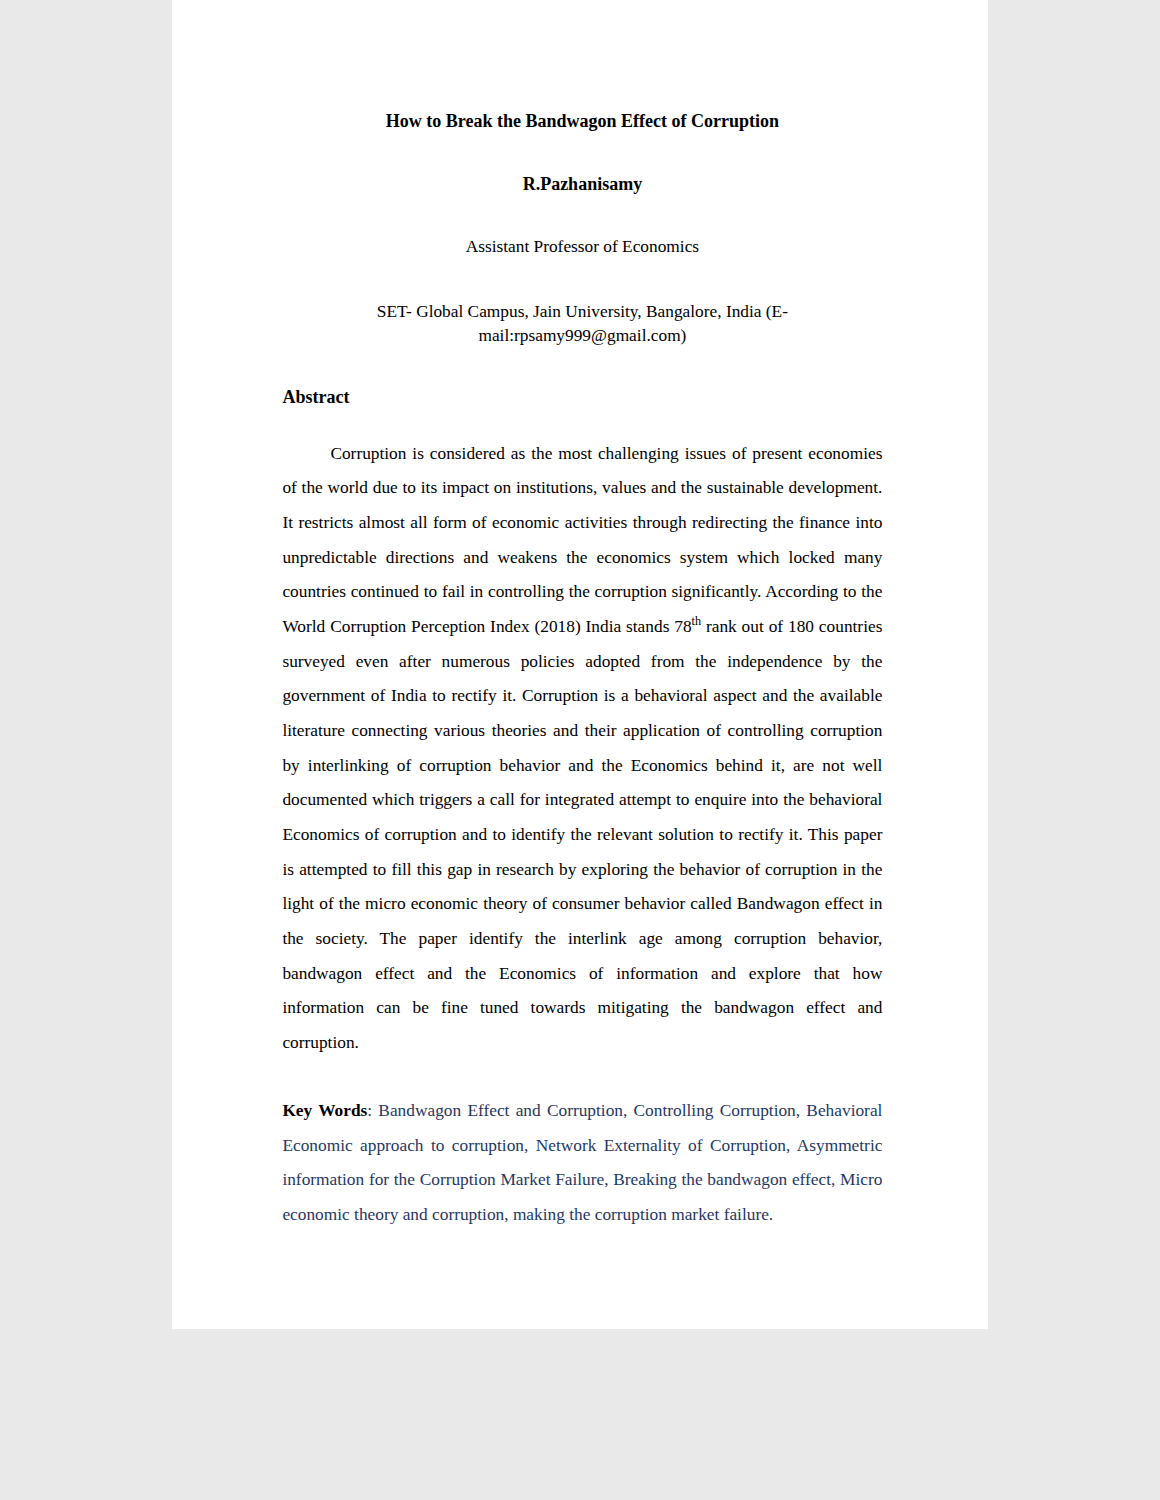How to Break the Bandwagon Effect of Corruption
R.Pazhanisamy
Assistant Professor of Economics
SET- Global Campus, Jain University, Bangalore, India (E-mail:rpsamy999@gmail.com)
Abstract
Corruption is considered as the most challenging issues of present economies of the world due to its impact on institutions, values and the sustainable development. It restricts almost all form of economic activities through redirecting the finance into unpredictable directions and weakens the economics system which locked many countries continued to fail in controlling the corruption significantly. According to the World Corruption Perception Index (2018) India stands 78th rank out of 180 countries surveyed even after numerous policies adopted from the independence by the government of India to rectify it. Corruption is a behavioral aspect and the available literature connecting various theories and their application of controlling corruption by interlinking of corruption behavior and the Economics behind it, are not well documented which triggers a call for integrated attempt to enquire into the behavioral Economics of corruption and to identify the relevant solution to rectify it. This paper is attempted to fill this gap in research by exploring the behavior of corruption in the light of the micro economic theory of consumer behavior called Bandwagon effect in the society. The paper identify the interlink age among corruption behavior, bandwagon effect and the Economics of information and explore that how information can be fine tuned towards mitigating the bandwagon effect and corruption.
Key Words: Bandwagon Effect and Corruption, Controlling Corruption, Behavioral Economic approach to corruption, Network Externality of Corruption, Asymmetric information for the Corruption Market Failure, Breaking the bandwagon effect, Micro economic theory and corruption, making the corruption market failure.